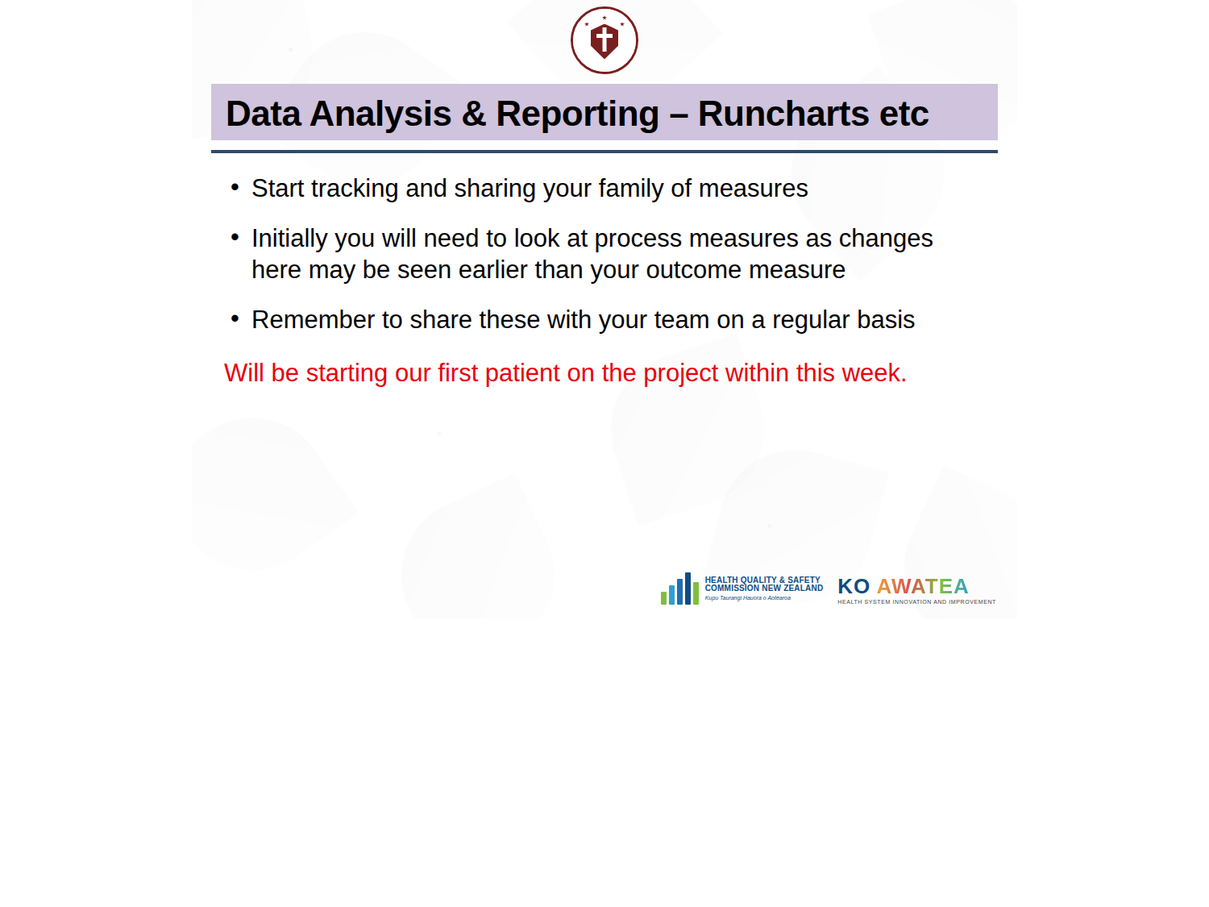Data Analysis & Reporting – Runcharts etc
Start tracking and sharing your family of measures
Initially you will need to look at process measures as changes here may be seen earlier than your outcome measure
Remember to share these with your team on a regular basis
Will be starting our first patient on the project within this week.
Health Quality & Safety
Commission New Zealand
Kupu Taurangi Hauora o Aotearoa
KO AWATEA
Health System Innovation and Improvement